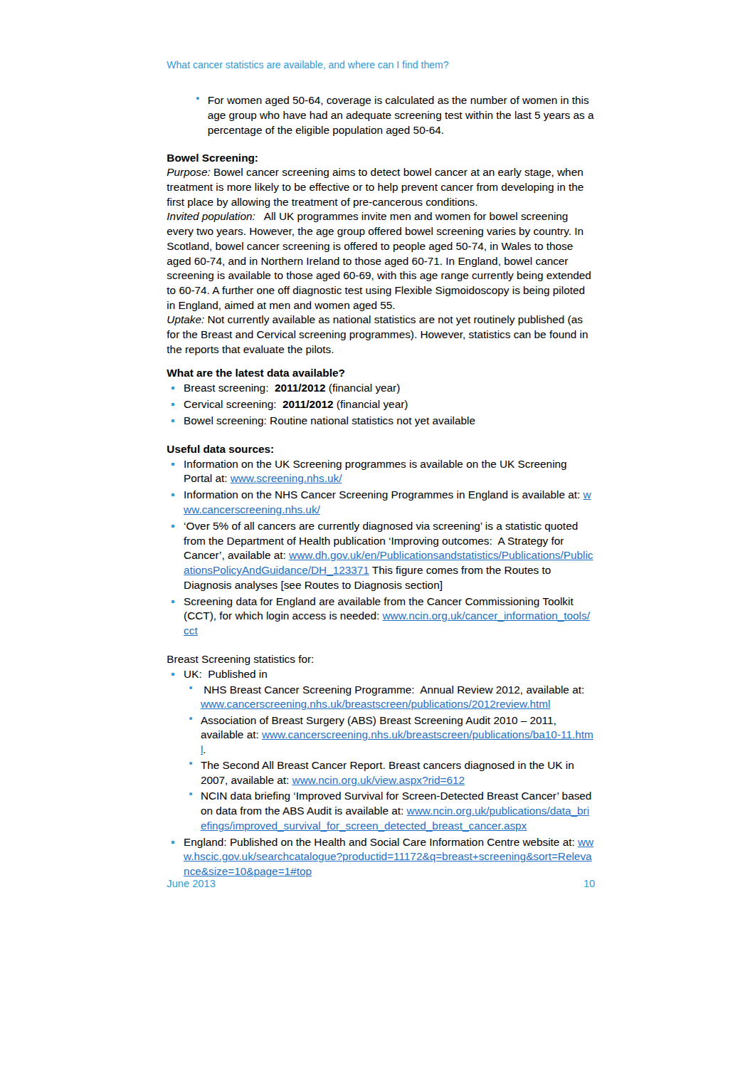What cancer statistics are available, and where can I find them?
For women aged 50-64, coverage is calculated as the number of women in this age group who have had an adequate screening test within the last 5 years as a percentage of the eligible population aged 50-64.
Bowel Screening:
Purpose: Bowel cancer screening aims to detect bowel cancer at an early stage, when treatment is more likely to be effective or to help prevent cancer from developing in the first place by allowing the treatment of pre-cancerous conditions.
Invited population: All UK programmes invite men and women for bowel screening every two years. However, the age group offered bowel screening varies by country. In Scotland, bowel cancer screening is offered to people aged 50-74, in Wales to those aged 60-74, and in Northern Ireland to those aged 60-71. In England, bowel cancer screening is available to those aged 60-69, with this age range currently being extended to 60-74. A further one off diagnostic test using Flexible Sigmoidoscopy is being piloted in England, aimed at men and women aged 55.
Uptake: Not currently available as national statistics are not yet routinely published (as for the Breast and Cervical screening programmes). However, statistics can be found in the reports that evaluate the pilots.
What are the latest data available?
Breast screening: 2011/2012 (financial year)
Cervical screening: 2011/2012 (financial year)
Bowel screening: Routine national statistics not yet available
Useful data sources:
Information on the UK Screening programmes is available on the UK Screening Portal at: www.screening.nhs.uk/
Information on the NHS Cancer Screening Programmes in England is available at: www.cancerscreening.nhs.uk/
‘Over 5% of all cancers are currently diagnosed via screening’ is a statistic quoted from the Department of Health publication ‘Improving outcomes: A Strategy for Cancer’, available at: www.dh.gov.uk/en/Publicationsandstatistics/Publications/PublicationsPolicyAndGuidance/DH_123371 This figure comes from the Routes to Diagnosis analyses [see Routes to Diagnosis section]
Screening data for England are available from the Cancer Commissioning Toolkit (CCT), for which login access is needed: www.ncin.org.uk/cancer_information_tools/cct
Breast Screening statistics for:
UK: Published in
NHS Breast Cancer Screening Programme: Annual Review 2012, available at: www.cancerscreening.nhs.uk/breastscreen/publications/2012review.html
Association of Breast Surgery (ABS) Breast Screening Audit 2010 – 2011, available at: www.cancerscreening.nhs.uk/breastscreen/publications/ba10-11.html.
The Second All Breast Cancer Report. Breast cancers diagnosed in the UK in 2007, available at: www.ncin.org.uk/view.aspx?rid=612
NCIN data briefing ‘Improved Survival for Screen-Detected Breast Cancer’ based on data from the ABS Audit is available at: www.ncin.org.uk/publications/data_briefings/improved_survival_for_screen_detected_breast_cancer.aspx
England: Published on the Health and Social Care Information Centre website at: www.hscic.gov.uk/searchcatalogue?productid=11172&q=breast+screening&sort=Relevance&size=10&page=1#top
June 2013 10